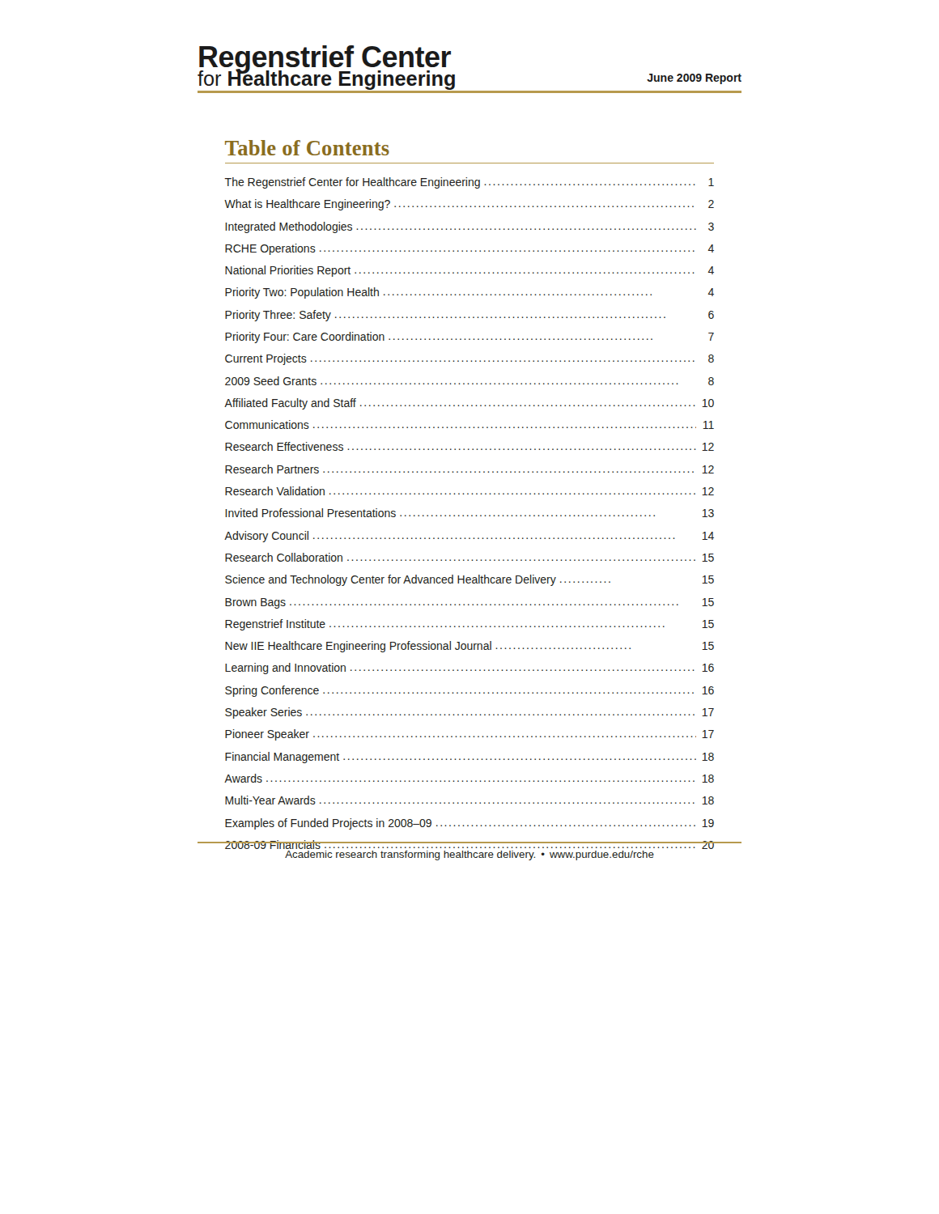Regenstrief Center
for Healthcare Engineering
June 2009 Report
Table of Contents
The Regenstrief Center for Healthcare Engineering........................................................... 1
What is Healthcare Engineering?..................................................................................... 2
Integrated Methodologies................................................................................... 3
RCHE Operations......................................................................................................... 4
National Priorities Report.................................................................................... 4
Priority Two: Population Health............................................................. 4
Priority Three: Safety........................................................................... 6
Priority Four: Care Coordination............................................................ 7
Current Projects................................................................................................. 8
2009 Seed Grants................................................................................. 8
Affiliated Faculty and Staff................................................................................ 10
Communications.............................................................................................. 11
Research Effectiveness.................................................................................................. 12
Research Partners.............................................................................................. 12
Research Validation.......................................................................................... 12
Invited Professional Presentations.......................................................... 13
Advisory Council.................................................................................. 14
Research Collaboration..................................................................................... 15
Science and Technology Center for Advanced Healthcare Delivery............ 15
Brown Bags........................................................................................ 15
Regenstrief Institute............................................................................ 15
New IIE Healthcare Engineering Professional Journal............................... 15
Learning and Innovation................................................................................................ 16
Spring Conference............................................................................................. 16
Speaker Series................................................................................................... 17
Pioneer Speaker............................................................................................... 17
Financial Management.................................................................................................. 18
Awards.......................................................................................................... 18
Multi-Year Awards.......................................................................................... 18
Examples of Funded Projects in 2008–09............................................................ 19
2008-09 Financials.......................................................................................... 20
Academic research transforming healthcare delivery.•www.purdue.edu/rche